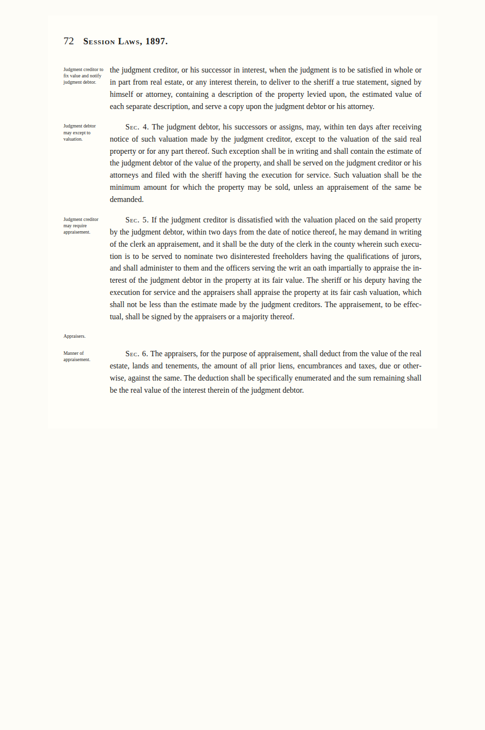72 Session Laws, 1897.
Judgment creditor to fix value and notify judgment debtor.
the judgment creditor, or his successor in interest, when the judgment is to be satisfied in whole or in part from real estate, or any interest therein, to deliver to the sheriff a true statement, signed by himself or attorney, containing a description of the property levied upon, the estimated value of each separate description, and serve a copy upon the judgment debtor or his attorney.
Judgment debtor may except to valuation.
Sec. 4. The judgment debtor, his successors or assigns, may, within ten days after receiving notice of such valuation made by the judgment creditor, except to the valuation of the said real property or for any part thereof. Such exception shall be in writing and shall contain the estimate of the judgment debtor of the value of the property, and shall be served on the judgment creditor or his attorneys and filed with the sheriff having the execution for service. Such valuation shall be the minimum amount for which the property may be sold, unless an appraisement of the same be demanded.
Judgment creditor may require appraisement.
Sec. 5. If the judgment creditor is dissatisfied with the valuation placed on the said property by the judgment debtor, within two days from the date of notice thereof, he may demand in writing of the clerk an appraisement, and it shall be the duty of the clerk in the county wherein such execution is to be served to nominate two disinterested freeholders having the qualifications of jurors, and shall administer to them and the officers serving the writ an oath impartially to appraise the interest of the judgment debtor in the property at its fair value. The sheriff or his deputy having the execution for service and the appraisers shall appraise the property at its fair cash valuation, which shall not be less than the estimate made by the judgment creditors. The appraisement, to be effectual, shall be signed by the appraisers or a majority thereof.
Appraisers.
Manner of appraisement.
Sec. 6. The appraisers, for the purpose of appraisement, shall deduct from the value of the real estate, lands and tenements, the amount of all prior liens, encumbrances and taxes, due or otherwise, against the same. The deduction shall be specifically enumerated and the sum remaining shall be the real value of the interest therein of the judgment debtor.